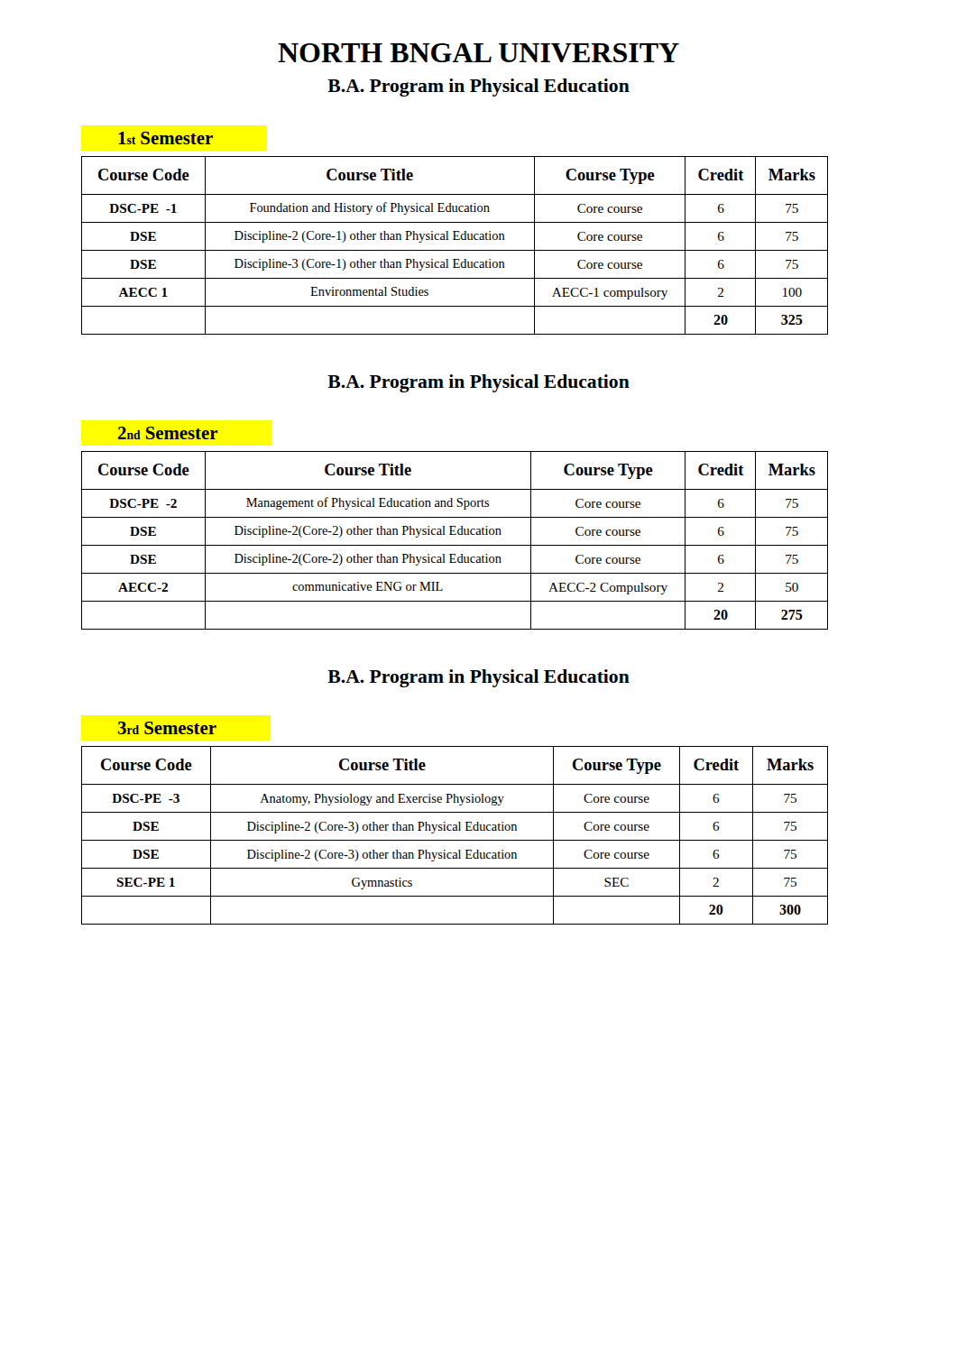NORTH BNGAL UNIVERSITY
B.A. Program in Physical Education
1st Semester
| Course Code | Course Title | Course Type | Credit | Marks |
| --- | --- | --- | --- | --- |
| DSC-PE -1 | Foundation and History of Physical Education | Core course | 6 | 75 |
| DSE | Discipline-2 (Core-1) other than Physical Education | Core course | 6 | 75 |
| DSE | Discipline-3 (Core-1) other than Physical Education | Core course | 6 | 75 |
| AECC 1 | Environmental Studies | AECC-1 compulsory | 2 | 100 |
| | | | 20 | 325 |
B.A. Program in Physical Education
2nd Semester
| Course Code | Course Title | Course Type | Credit | Marks |
| --- | --- | --- | --- | --- |
| DSC-PE -2 | Management of Physical Education and Sports | Core course | 6 | 75 |
| DSE | Discipline-2(Core-2) other than Physical Education | Core course | 6 | 75 |
| DSE | Discipline-2(Core-2) other than Physical Education | Core course | 6 | 75 |
| AECC-2 | communicative ENG or MIL | AECC-2 Compulsory | 2 | 50 |
| | | | 20 | 275 |
B.A. Program in Physical Education
3rd Semester
| Course Code | Course Title | Course Type | Credit | Marks |
| --- | --- | --- | --- | --- |
| DSC-PE -3 | Anatomy, Physiology and Exercise Physiology | Core course | 6 | 75 |
| DSE | Discipline-2 (Core-3) other than Physical Education | Core course | 6 | 75 |
| DSE | Discipline-2 (Core-3) other than Physical Education | Core course | 6 | 75 |
| SEC-PE 1 | Gymnastics | SEC | 2 | 75 |
| | | | 20 | 300 |